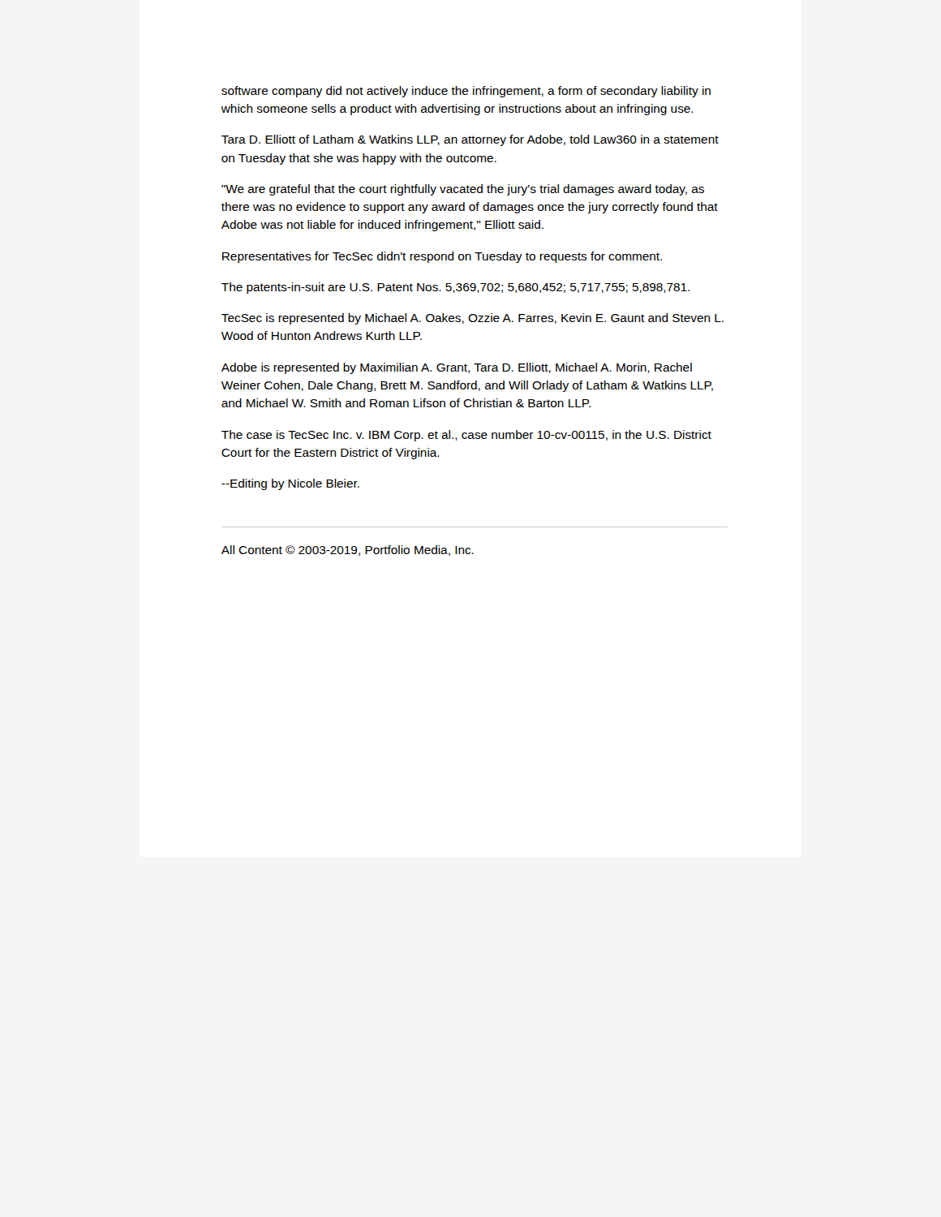software company did not actively induce the infringement, a form of secondary liability in which someone sells a product with advertising or instructions about an infringing use.
Tara D. Elliott of Latham & Watkins LLP, an attorney for Adobe, told Law360 in a statement on Tuesday that she was happy with the outcome.
"We are grateful that the court rightfully vacated the jury's trial damages award today, as there was no evidence to support any award of damages once the jury correctly found that Adobe was not liable for induced infringement," Elliott said.
Representatives for TecSec didn't respond on Tuesday to requests for comment.
The patents-in-suit are U.S. Patent Nos. 5,369,702; 5,680,452; 5,717,755; 5,898,781.
TecSec is represented by Michael A. Oakes, Ozzie A. Farres, Kevin E. Gaunt and Steven L. Wood of Hunton Andrews Kurth LLP.
Adobe is represented by Maximilian A. Grant, Tara D. Elliott, Michael A. Morin, Rachel Weiner Cohen, Dale Chang, Brett M. Sandford, and Will Orlady of Latham & Watkins LLP, and Michael W. Smith and Roman Lifson of Christian & Barton LLP.
The case is TecSec Inc. v. IBM Corp. et al., case number 10-cv-00115, in the U.S. District Court for the Eastern District of Virginia.
--Editing by Nicole Bleier.
All Content © 2003-2019, Portfolio Media, Inc.